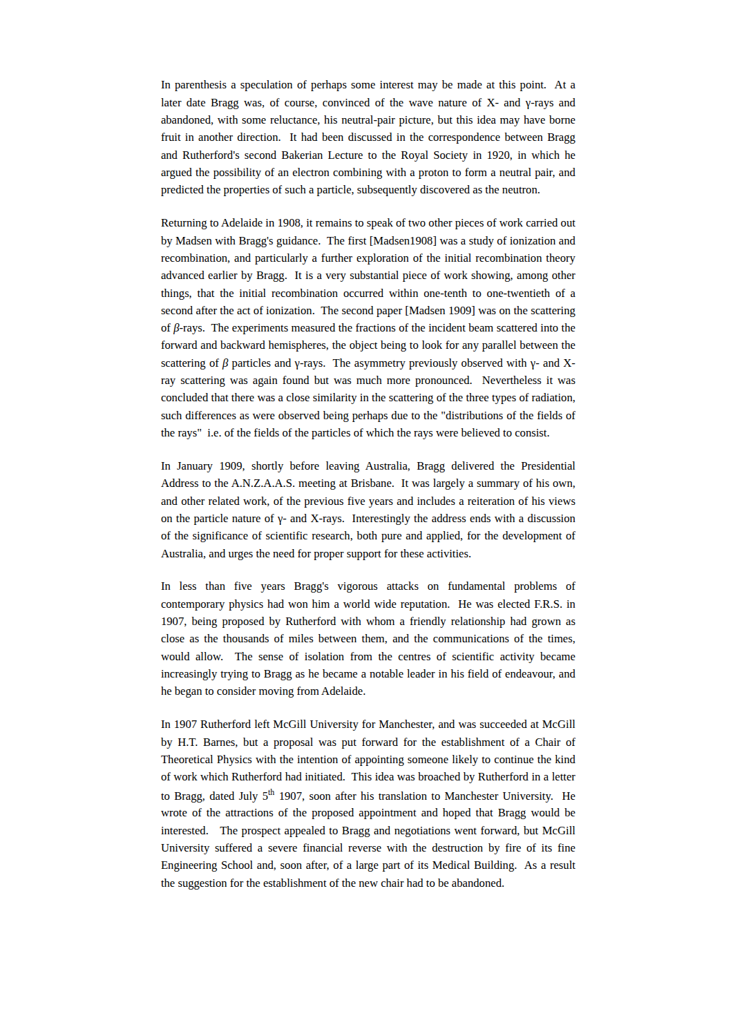In parenthesis a speculation of perhaps some interest may be made at this point. At a later date Bragg was, of course, convinced of the wave nature of X- and γ-rays and abandoned, with some reluctance, his neutral-pair picture, but this idea may have borne fruit in another direction. It had been discussed in the correspondence between Bragg and Rutherford's second Bakerian Lecture to the Royal Society in 1920, in which he argued the possibility of an electron combining with a proton to form a neutral pair, and predicted the properties of such a particle, subsequently discovered as the neutron.
Returning to Adelaide in 1908, it remains to speak of two other pieces of work carried out by Madsen with Bragg's guidance. The first [Madsen1908] was a study of ionization and recombination, and particularly a further exploration of the initial recombination theory advanced earlier by Bragg. It is a very substantial piece of work showing, among other things, that the initial recombination occurred within one-tenth to one-twentieth of a second after the act of ionization. The second paper [Madsen 1909] was on the scattering of β-rays. The experiments measured the fractions of the incident beam scattered into the forward and backward hemispheres, the object being to look for any parallel between the scattering of β particles and γ-rays. The asymmetry previously observed with γ- and X-ray scattering was again found but was much more pronounced. Nevertheless it was concluded that there was a close similarity in the scattering of the three types of radiation, such differences as were observed being perhaps due to the "distributions of the fields of the rays" i.e. of the fields of the particles of which the rays were believed to consist.
In January 1909, shortly before leaving Australia, Bragg delivered the Presidential Address to the A.N.Z.A.A.S. meeting at Brisbane. It was largely a summary of his own, and other related work, of the previous five years and includes a reiteration of his views on the particle nature of γ- and X-rays. Interestingly the address ends with a discussion of the significance of scientific research, both pure and applied, for the development of Australia, and urges the need for proper support for these activities.
In less than five years Bragg's vigorous attacks on fundamental problems of contemporary physics had won him a world wide reputation. He was elected F.R.S. in 1907, being proposed by Rutherford with whom a friendly relationship had grown as close as the thousands of miles between them, and the communications of the times, would allow. The sense of isolation from the centres of scientific activity became increasingly trying to Bragg as he became a notable leader in his field of endeavour, and he began to consider moving from Adelaide.
In 1907 Rutherford left McGill University for Manchester, and was succeeded at McGill by H.T. Barnes, but a proposal was put forward for the establishment of a Chair of Theoretical Physics with the intention of appointing someone likely to continue the kind of work which Rutherford had initiated. This idea was broached by Rutherford in a letter to Bragg, dated July 5th 1907, soon after his translation to Manchester University. He wrote of the attractions of the proposed appointment and hoped that Bragg would be interested. The prospect appealed to Bragg and negotiations went forward, but McGill University suffered a severe financial reverse with the destruction by fire of its fine Engineering School and, soon after, of a large part of its Medical Building. As a result the suggestion for the establishment of the new chair had to be abandoned.